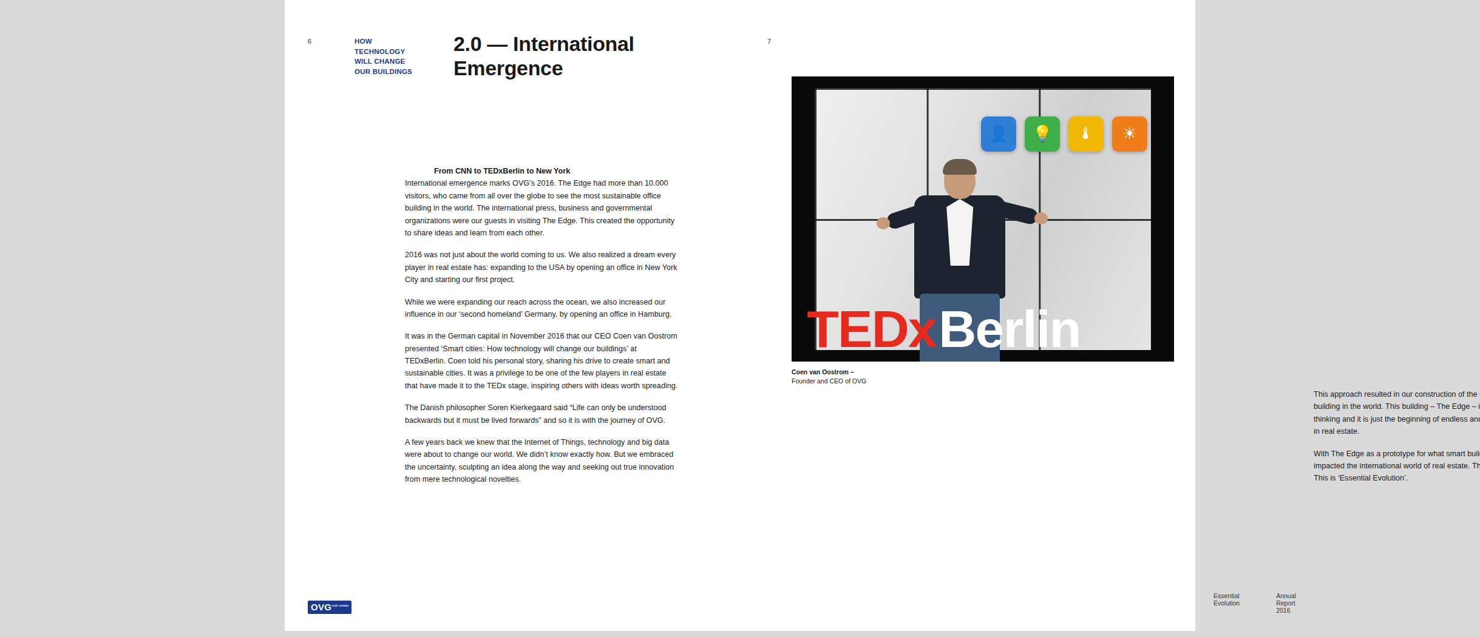6
How
technology
will change
our buildings
2.0 — International Emergence
From CNN to TEDxBerlin to New York International emergence marks OVG’s 2016. The Edge had more than 10.000 visitors, who came from all over the globe to see the most sustainable office building in the world. The international press, business and governmental organizations were our guests in visiting The Edge. This created the opportunity to share ideas and learn from each other.
2016 was not just about the world coming to us. We also realized a dream every player in real estate has: expanding to the USA by opening an office in New York City and starting our first project.
While we were expanding our reach across the ocean, we also increased our influence in our ‘second homeland’ Germany, by opening an office in Hamburg.
It was in the German capital in November 2016 that our CEO Coen van Oostrom presented ‘Smart cities: How technology will change our buildings’ at TEDxBerlin. Coen told his personal story, sharing his drive to create smart and sustainable cities. It was a privilege to be one of the few players in real estate that have made it to the TEDx stage, inspiring others with ideas worth spreading.
The Danish philosopher Soren Kierkegaard said “Life can only be understood backwards but it must be lived forwards” and so it is with the journey of OVG.
A few years back we knew that the Internet of Things, technology and big data were about to change our world. We didn’t know exactly how. But we embraced the uncertainty, sculpting an idea along the way and seeking out true innovation from mere technological novelties.
OVGreal estate
7
👤
💡
🌡
☀
TEDx Berlin
Coen van Oostrom –
Founder and CEO of OVG
This approach resulted in our construction of the most sustainable office building in the world. This building – The Edge – is an example of our way of thinking and it is just the beginning of endless and ‘smart’ new opportunities in real estate.
With The Edge as a prototype for what smart buildings can do we have impacted the international world of real estate. This is truly game changing. This is ‘Essential Evolution’.
Essential Evolution Annual Report 2016